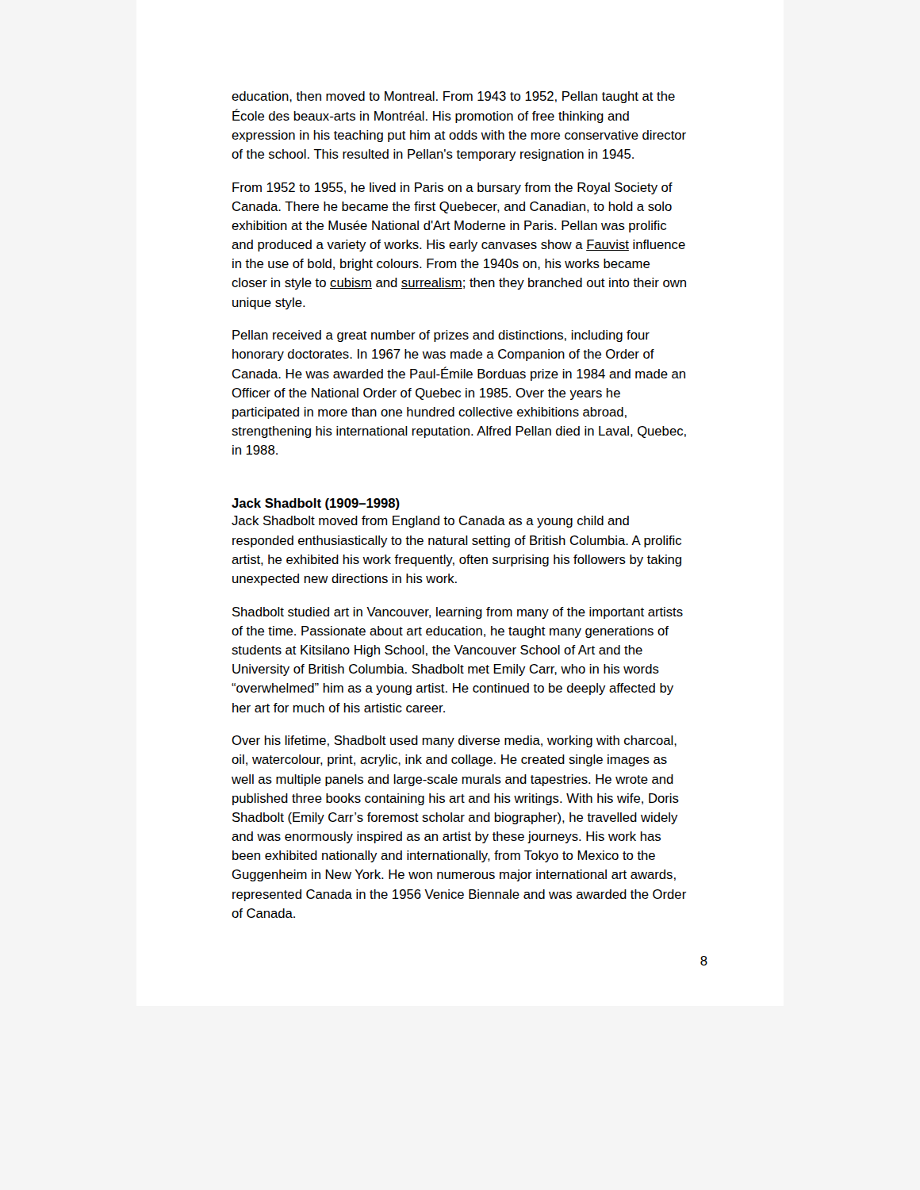education, then moved to Montreal. From 1943 to 1952, Pellan taught at the École des beaux-arts in Montréal. His promotion of free thinking and expression in his teaching put him at odds with the more conservative director of the school. This resulted in Pellan's temporary resignation in 1945.
From 1952 to 1955, he lived in Paris on a bursary from the Royal Society of Canada. There he became the first Quebecer, and Canadian, to hold a solo exhibition at the Musée National d'Art Moderne in Paris. Pellan was prolific and produced a variety of works. His early canvases show a Fauvist influence in the use of bold, bright colours. From the 1940s on, his works became closer in style to cubism and surrealism; then they branched out into their own unique style.
Pellan received a great number of prizes and distinctions, including four honorary doctorates. In 1967 he was made a Companion of the Order of Canada. He was awarded the Paul-Émile Borduas prize in 1984 and made an Officer of the National Order of Quebec in 1985. Over the years he participated in more than one hundred collective exhibitions abroad, strengthening his international reputation. Alfred Pellan died in Laval, Quebec, in 1988.
Jack Shadbolt (1909–1998)
Jack Shadbolt moved from England to Canada as a young child and responded enthusiastically to the natural setting of British Columbia. A prolific artist, he exhibited his work frequently, often surprising his followers by taking unexpected new directions in his work.
Shadbolt studied art in Vancouver, learning from many of the important artists of the time. Passionate about art education, he taught many generations of students at Kitsilano High School, the Vancouver School of Art and the University of British Columbia. Shadbolt met Emily Carr, who in his words “overwhelmed” him as a young artist. He continued to be deeply affected by her art for much of his artistic career.
Over his lifetime, Shadbolt used many diverse media, working with charcoal, oil, watercolour, print, acrylic, ink and collage. He created single images as well as multiple panels and large-scale murals and tapestries. He wrote and published three books containing his art and his writings. With his wife, Doris Shadbolt (Emily Carr’s foremost scholar and biographer), he travelled widely and was enormously inspired as an artist by these journeys. His work has been exhibited nationally and internationally, from Tokyo to Mexico to the Guggenheim in New York. He won numerous major international art awards, represented Canada in the 1956 Venice Biennale and was awarded the Order of Canada.
8